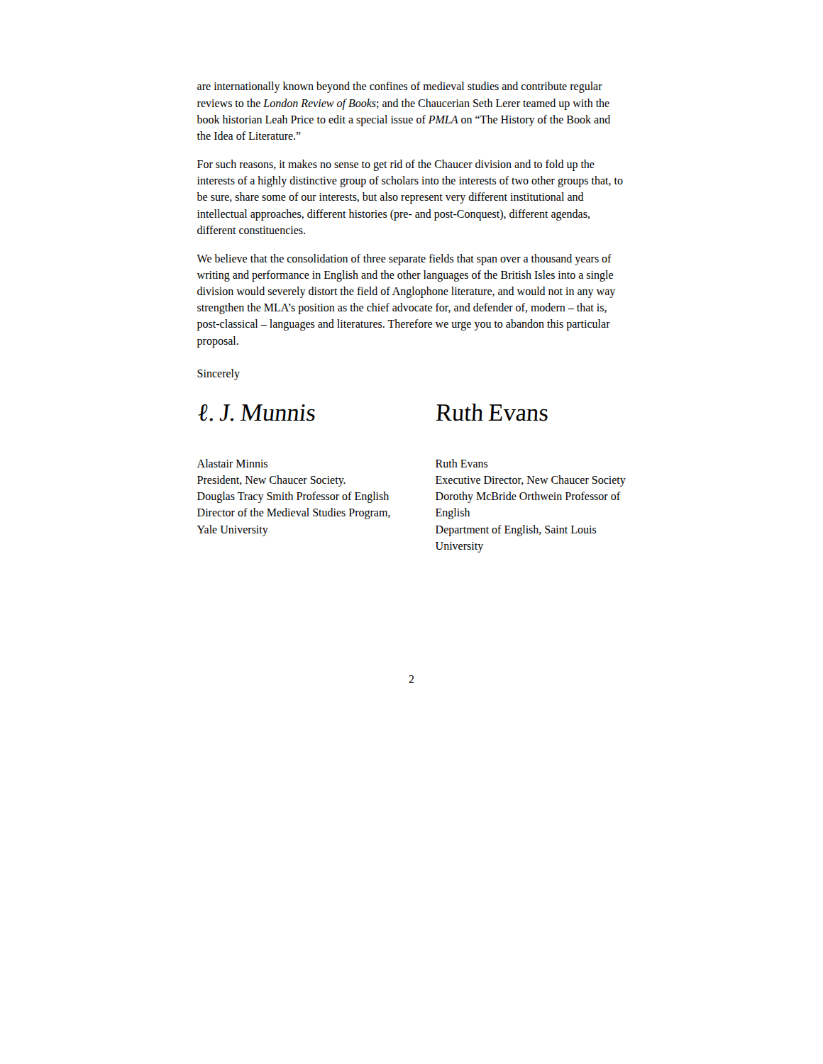are internationally known beyond the confines of medieval studies and contribute regular reviews to the London Review of Books; and the Chaucerian Seth Lerer teamed up with the book historian Leah Price to edit a special issue of PMLA on “The History of the Book and the Idea of Literature.”
For such reasons, it makes no sense to get rid of the Chaucer division and to fold up the interests of a highly distinctive group of scholars into the interests of two other groups that, to be sure, share some of our interests, but also represent very different institutional and intellectual approaches, different histories (pre- and post-Conquest), different agendas, different constituencies.
We believe that the consolidation of three separate fields that span over a thousand years of writing and performance in English and the other languages of the British Isles into a single division would severely distort the field of Anglophone literature, and would not in any way strengthen the MLA’s position as the chief advocate for, and defender of, modern – that is, post-classical – languages and literatures. Therefore we urge you to abandon this particular proposal.
Sincerely
ℓ. J. Munnis
Ruth Evans
Alastair Minnis
President, New Chaucer Society.
Douglas Tracy Smith Professor of English
Director of the Medieval Studies Program,
Yale University
Ruth Evans
Executive Director, New Chaucer Society
Dorothy McBride Orthwein Professor of English
Department of English, Saint Louis University
2